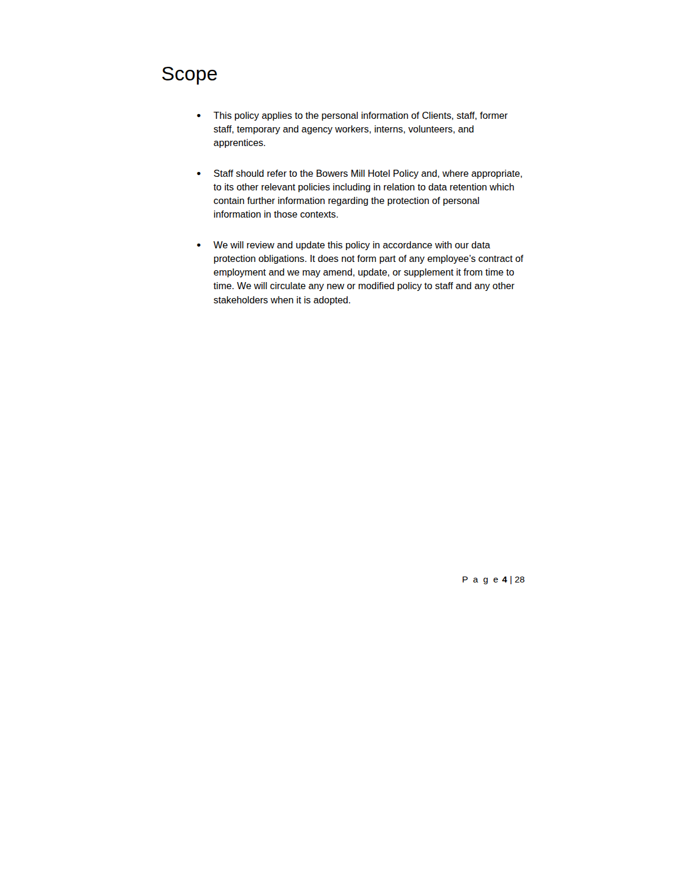Scope
This policy applies to the personal information of Clients, staff, former staff, temporary and agency workers, interns, volunteers, and apprentices.
Staff should refer to the Bowers Mill Hotel Policy and, where appropriate, to its other relevant policies including in relation to data retention which contain further information regarding the protection of personal information in those contexts.
We will review and update this policy in accordance with our data protection obligations. It does not form part of any employee’s contract of employment and we may amend, update, or supplement it from time to time. We will circulate any new or modified policy to staff and any other stakeholders when it is adopted.
P a g e 4 | 28